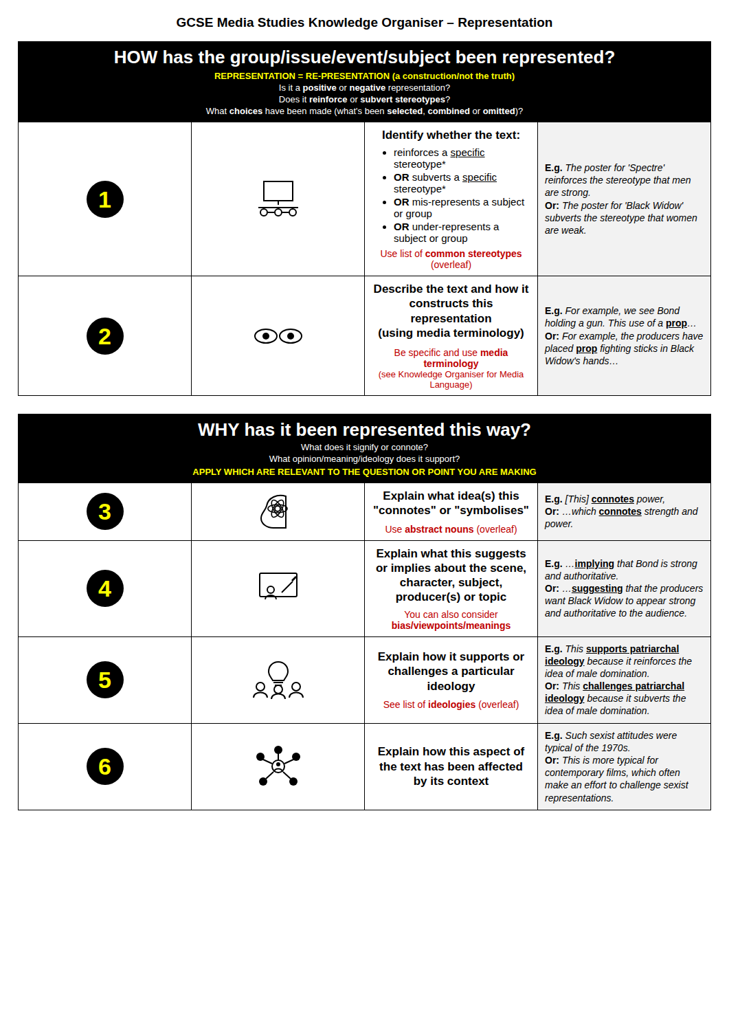GCSE Media Studies Knowledge Organiser – Representation
| HOW has the group/issue/event/subject been represented? REPRESENTATION = RE-PRESENTATION (a construction/not the truth) Is it a positive or negative representation? Does it reinforce or subvert stereotypes ? What choices have been made (what's been selected , combined or omitted )? |
| 1 | | Identify whether the text: reinforces a specific stereotype* OR subverts a specific stereotype* OR mis-represents a subject or group OR under-represents a subject or group Use list of common stereotypes (overleaf) | E.g. The poster for 'Spectre' reinforces the stereotype that men are strong. Or: The poster for 'Black Widow' subverts the stereotype that women are weak. |
| 2 | | Describe the text and how it constructs this representation (using media terminology) Be specific and use media terminology (see Knowledge Organiser for Media Language) | E.g. For example, we see Bond holding a gun. This use of a prop … Or: For example, the producers have placed prop fighting sticks in Black Widow's hands… |
| WHY has it been represented this way? What does it signify or connote? What opinion/meaning/ideology does it support? APPLY WHICH ARE RELEVANT TO THE QUESTION OR POINT YOU ARE MAKING |
| 3 | | Explain what idea(s) this "connotes" or "symbolises" Use abstract nouns (overleaf) | E.g. [This] connotes power, Or: …which connotes strength and power. |
| 4 | | Explain what this suggests or implies about the scene, character, subject, producer(s) or topic You can also consider bias/viewpoints/meanings | E.g. … implying that Bond is strong and authoritative. Or: … suggesting that the producers want Black Widow to appear strong and authoritative to the audience. |
| 5 | | Explain how it supports or challenges a particular ideology See list of ideologies (overleaf) | E.g. This supports patriarchal ideology because it reinforces the idea of male domination. Or: This challenges patriarchal ideology because it subverts the idea of male domination. |
| 6 | | Explain how this aspect of the text has been affected by its context | E.g. Such sexist attitudes were typical of the 1970s. Or: This is more typical for contemporary films, which often make an effort to challenge sexist representations. |